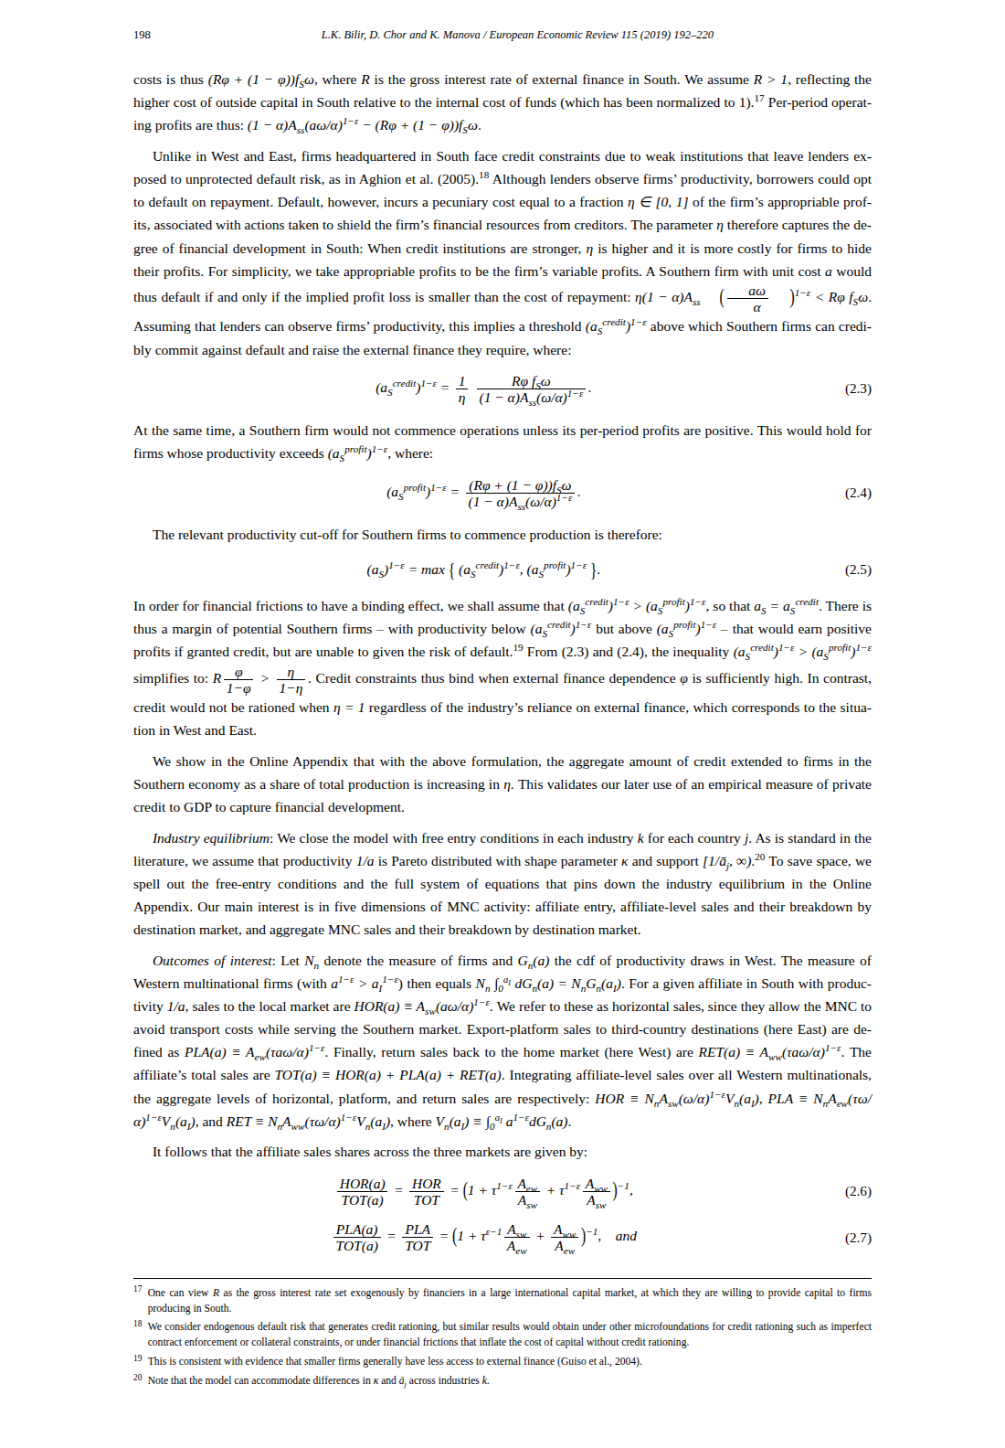198 L.K. Bilir, D. Chor and K. Manova / European Economic Review 115 (2019) 192–220
costs is thus (Rφ + (1 − φ))fSω, where R is the gross interest rate of external finance in South. We assume R > 1, reflecting the higher cost of outside capital in South relative to the internal cost of funds (which has been normalized to 1).17 Per-period operating profits are thus: (1 − α)Ass(aω/α)1−ε − (Rφ + (1 − φ))fSω.
Unlike in West and East, firms headquartered in South face credit constraints due to weak institutions that leave lenders exposed to unprotected default risk, as in Aghion et al. (2005).18 Although lenders observe firms’ productivity, borrowers could opt to default on repayment. Default, however, incurs a pecuniary cost equal to a fraction η ∈ [0, 1] of the firm’s appropriable profits, associated with actions taken to shield the firm’s financial resources from creditors. The parameter η therefore captures the degree of financial development in South: When credit institutions are stronger, η is higher and it is more costly for firms to hide their profits. For simplicity, we take appropriable profits to be the firm’s variable profits. A Southern firm with unit cost a would thus default if and only if the implied profit loss is smaller than the cost of repayment: η(1 − α)Ass(aω α)1−ε < Rφ fSω. Assuming that lenders can observe firms’ productivity, this implies a threshold (aScredit)1−ε above which Southern firms can credibly commit against default and raise the external finance they require, where:
(aScredit)1−ε = 1 η Rφ fSω(1 − α)Ass(ω/α)1−ε.
(2.3)
At the same time, a Southern firm would not commence operations unless its per-period profits are positive. This would hold for firms whose productivity exceeds (aSprofit)1−ε, where:
(aSprofit)1−ε = (Rφ + (1 − φ))fSω(1 − α)Ass(ω/α)1−ε.
(2.4)
The relevant productivity cut-off for Southern firms to commence production is therefore:
(aS)1−ε = max { (aScredit)1−ε, (aSprofit)1−ε }.
(2.5)
In order for financial frictions to have a binding effect, we shall assume that (aScredit)1−ε > (aSprofit)1−ε, so that aS = aScredit. There is thus a margin of potential Southern firms – with productivity below (aScredit)1−ε but above (aSprofit)1−ε – that would earn positive profits if granted credit, but are unable to given the risk of default.19 From (2.3) and (2.4), the inequality (aScredit)1−ε > (aSprofit)1−ε simplifies to: Rφ 1−φ > η 1−η. Credit constraints thus bind when external finance dependence φ is sufficiently high. In contrast, credit would not be rationed when η = 1 regardless of the industry’s reliance on external finance, which corresponds to the situation in West and East.
We show in the Online Appendix that with the above formulation, the aggregate amount of credit extended to firms in the Southern economy as a share of total production is increasing in η. This validates our later use of an empirical measure of private credit to GDP to capture financial development.
Industry equilibrium: We close the model with free entry conditions in each industry k for each country j. As is standard in the literature, we assume that productivity 1/a is Pareto distributed with shape parameter κ and support [1/āj, ∞).20 To save space, we spell out the free-entry conditions and the full system of equations that pins down the industry equilibrium in the Online Appendix. Our main interest is in five dimensions of MNC activity: affiliate entry, affiliate-level sales and their breakdown by destination market, and aggregate MNC sales and their breakdown by destination market.
Outcomes of interest: Let Nn denote the measure of firms and Gn(a) the cdf of productivity draws in West. The measure of Western multinational firms (with a1−ε > aI1−ε) then equals Nn ∫0aI dGn(a) = NnGn(aI). For a given affiliate in South with productivity 1/a, sales to the local market are HOR(a) ≡ Asw(aω/α)1−ε. We refer to these as horizontal sales, since they allow the MNC to avoid transport costs while serving the Southern market. Export-platform sales to third-country destinations (here East) are defined as PLA(a) ≡ Aew(τaω/α)1−ε. Finally, return sales back to the home market (here West) are RET(a) ≡ Aww(τaω/α)1−ε. The affiliate’s total sales are TOT(a) ≡ HOR(a) + PLA(a) + RET(a). Integrating affiliate-level sales over all Western multinationals, the aggregate levels of horizontal, platform, and return sales are respectively: HOR ≡ NnAsw(ω/α)1−εVn(aI), PLA ≡ NnAew(τω/α)1−εVn(aI), and RET ≡ NnAww(τω/α)1−εVn(aI), where Vn(aI) ≡ ∫0aI a1−εdGn(a).
It follows that the affiliate sales shares across the three markets are given by:
HOR(a) TOT(a) = HOR TOT = (1 + τ1−εAew Asw + τ1−εAww Asw)−1,
(2.6)
PLA(a) TOT(a) = PLA TOT = (1 + τε−1Asw Aew + Aww Aew)−1, and
(2.7)
One can view R as the gross interest rate set exogenously by financiers in a large international capital market, at which they are willing to provide capital to firms producing in South.
We consider endogenous default risk that generates credit rationing, but similar results would obtain under other microfoundations for credit rationing such as imperfect contract enforcement or collateral constraints, or under financial frictions that inflate the cost of capital without credit rationing.
This is consistent with evidence that smaller firms generally have less access to external finance (Guiso et al., 2004).
Note that the model can accommodate differences in κ and āj across industries k.